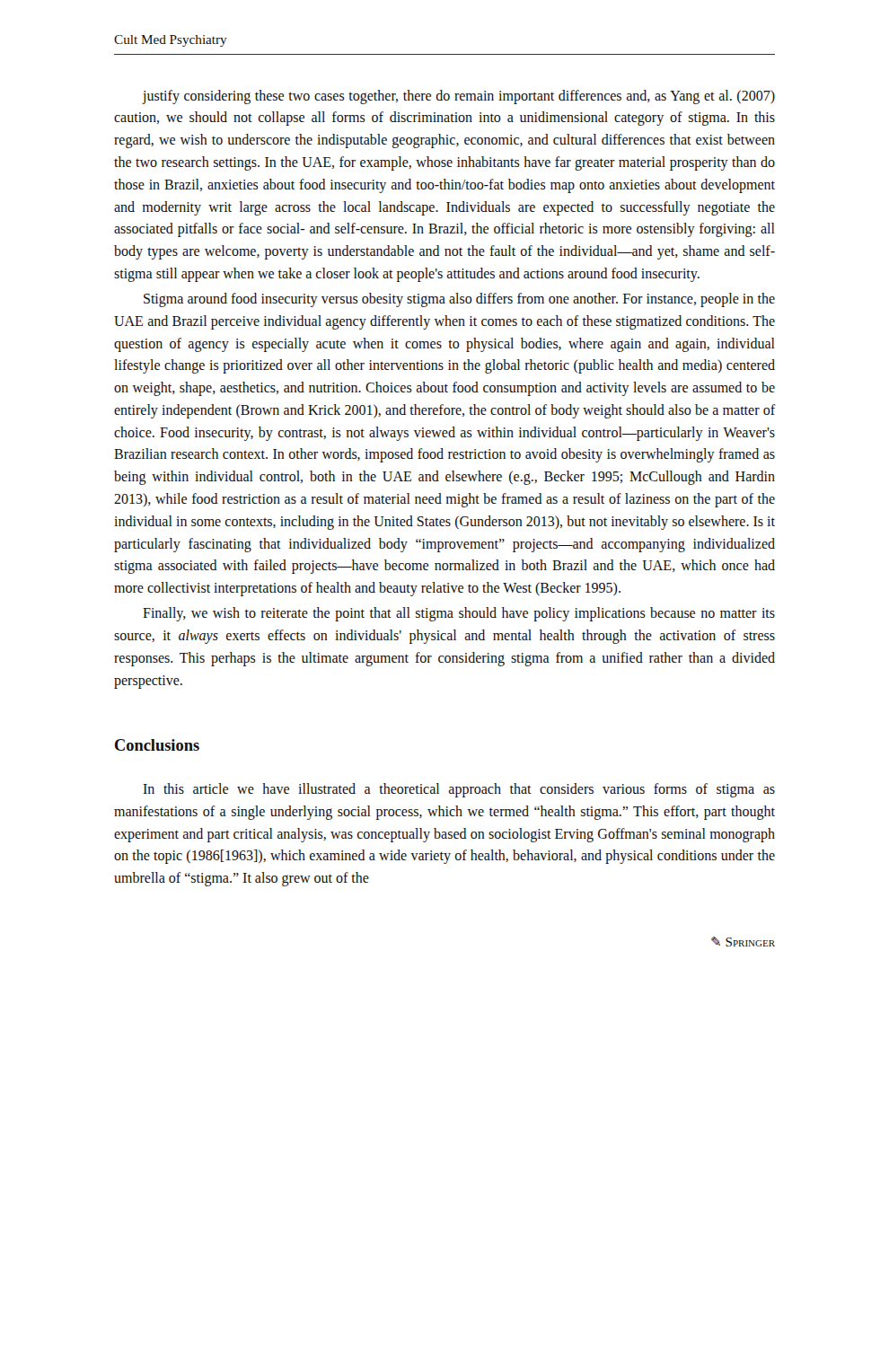Cult Med Psychiatry
justify considering these two cases together, there do remain important differences and, as Yang et al. (2007) caution, we should not collapse all forms of discrimination into a unidimensional category of stigma. In this regard, we wish to underscore the indisputable geographic, economic, and cultural differences that exist between the two research settings. In the UAE, for example, whose inhabitants have far greater material prosperity than do those in Brazil, anxieties about food insecurity and too-thin/too-fat bodies map onto anxieties about development and modernity writ large across the local landscape. Individuals are expected to successfully negotiate the associated pitfalls or face social- and self-censure. In Brazil, the official rhetoric is more ostensibly forgiving: all body types are welcome, poverty is understandable and not the fault of the individual—and yet, shame and self-stigma still appear when we take a closer look at people's attitudes and actions around food insecurity.
Stigma around food insecurity versus obesity stigma also differs from one another. For instance, people in the UAE and Brazil perceive individual agency differently when it comes to each of these stigmatized conditions. The question of agency is especially acute when it comes to physical bodies, where again and again, individual lifestyle change is prioritized over all other interventions in the global rhetoric (public health and media) centered on weight, shape, aesthetics, and nutrition. Choices about food consumption and activity levels are assumed to be entirely independent (Brown and Krick 2001), and therefore, the control of body weight should also be a matter of choice. Food insecurity, by contrast, is not always viewed as within individual control—particularly in Weaver's Brazilian research context. In other words, imposed food restriction to avoid obesity is overwhelmingly framed as being within individual control, both in the UAE and elsewhere (e.g., Becker 1995; McCullough and Hardin 2013), while food restriction as a result of material need might be framed as a result of laziness on the part of the individual in some contexts, including in the United States (Gunderson 2013), but not inevitably so elsewhere. Is it particularly fascinating that individualized body “improvement” projects—and accompanying individualized stigma associated with failed projects—have become normalized in both Brazil and the UAE, which once had more collectivist interpretations of health and beauty relative to the West (Becker 1995).
Finally, we wish to reiterate the point that all stigma should have policy implications because no matter its source, it always exerts effects on individuals' physical and mental health through the activation of stress responses. This perhaps is the ultimate argument for considering stigma from a unified rather than a divided perspective.
Conclusions
In this article we have illustrated a theoretical approach that considers various forms of stigma as manifestations of a single underlying social process, which we termed “health stigma.” This effort, part thought experiment and part critical analysis, was conceptually based on sociologist Erving Goffman's seminal monograph on the topic (1986[1963]), which examined a wide variety of health, behavioral, and physical conditions under the umbrella of “stigma.” It also grew out of the
✎ Springer